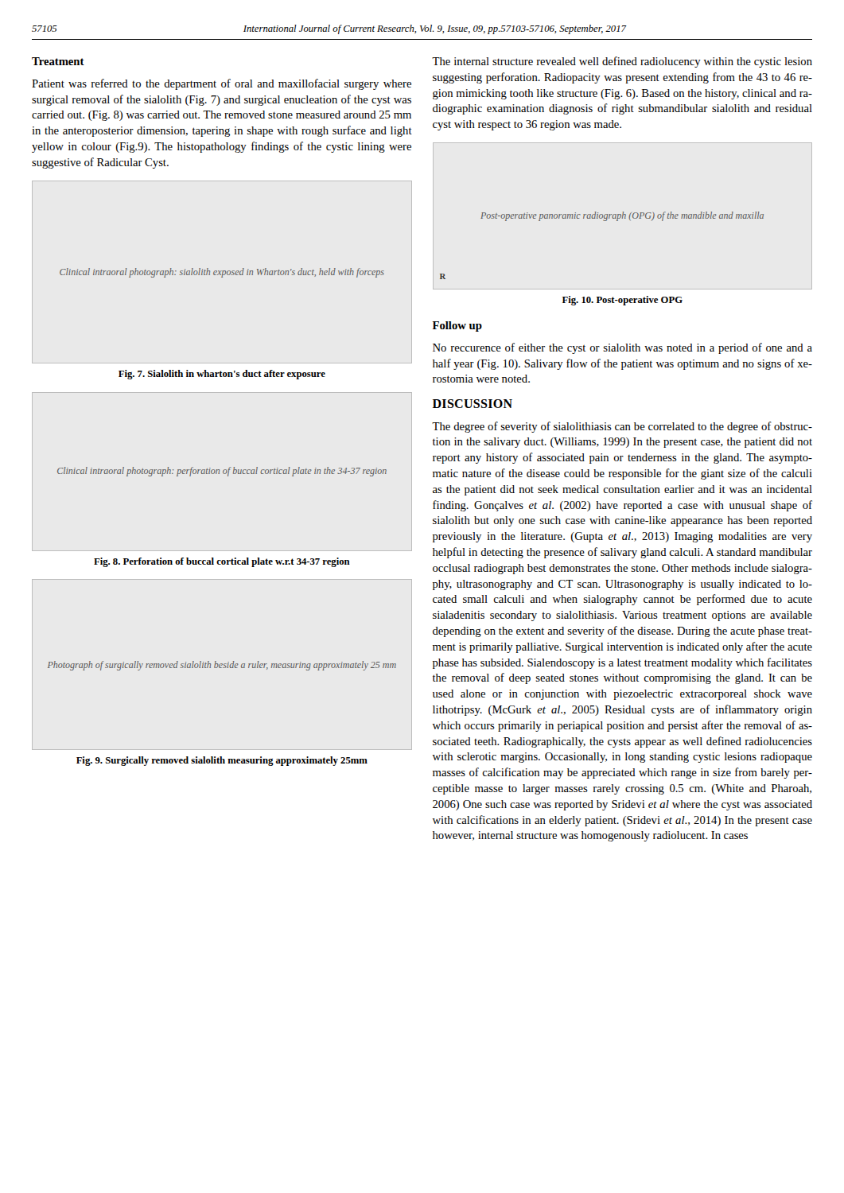57105 International Journal of Current Research, Vol. 9, Issue, 09, pp.57103-57106, September, 2017
Treatment
Patient was referred to the department of oral and maxillofacial surgery where surgical removal of the sialolith (Fig. 7) and surgical enucleation of the cyst was carried out. (Fig. 8) was carried out. The removed stone measured around 25 mm in the anteroposterior dimension, tapering in shape with rough surface and light yellow in colour (Fig.9). The histopathology findings of the cystic lining were suggestive of Radicular Cyst.
Clinical intraoral photograph: sialolith exposed in Wharton's duct, held with forceps
Fig. 7. Sialolith in wharton's duct after exposure
Clinical intraoral photograph: perforation of buccal cortical plate in the 34-37 region
Fig. 8. Perforation of buccal cortical plate w.r.t 34-37 region
Photograph of surgically removed sialolith beside a ruler, measuring approximately 25 mm
Fig. 9. Surgically removed sialolith measuring approximately 25mm
The internal structure revealed well defined radiolucency within the cystic lesion suggesting perforation. Radiopacity was present extending from the 43 to 46 region mimicking tooth like structure (Fig. 6). Based on the history, clinical and radiographic examination diagnosis of right submandibular sialolith and residual cyst with respect to 36 region was made.
Post-operative panoramic radiograph (OPG) of the mandible and maxilla
Fig. 10. Post-operative OPG
Follow up
No reccurence of either the cyst or sialolith was noted in a period of one and a half year (Fig. 10). Salivary flow of the patient was optimum and no signs of xerostomia were noted.
DISCUSSION
The degree of severity of sialolithiasis can be correlated to the degree of obstruction in the salivary duct. (Williams, 1999) In the present case, the patient did not report any history of associated pain or tenderness in the gland. The asymptomatic nature of the disease could be responsible for the giant size of the calculi as the patient did not seek medical consultation earlier and it was an incidental finding. Gonçalves et al. (2002) have reported a case with unusual shape of sialolith but only one such case with canine-like appearance has been reported previously in the literature. (Gupta et al., 2013) Imaging modalities are very helpful in detecting the presence of salivary gland calculi. A standard mandibular occlusal radiograph best demonstrates the stone. Other methods include sialography, ultrasonography and CT scan. Ultrasonography is usually indicated to located small calculi and when sialography cannot be performed due to acute sialadenitis secondary to sialolithiasis. Various treatment options are available depending on the extent and severity of the disease. During the acute phase treatment is primarily palliative. Surgical intervention is indicated only after the acute phase has subsided. Sialendoscopy is a latest treatment modality which facilitates the removal of deep seated stones without compromising the gland. It can be used alone or in conjunction with piezoelectric extracorporeal shock wave lithotripsy. (McGurk et al., 2005) Residual cysts are of inflammatory origin which occurs primarily in periapical position and persist after the removal of associated teeth. Radiographically, the cysts appear as well defined radiolucencies with sclerotic margins. Occasionally, in long standing cystic lesions radiopaque masses of calcification may be appreciated which range in size from barely perceptible masse to larger masses rarely crossing 0.5 cm. (White and Pharoah, 2006) One such case was reported by Sridevi et al where the cyst was associated with calcifications in an elderly patient. (Sridevi et al., 2014) In the present case however, internal structure was homogenously radiolucent. In cases